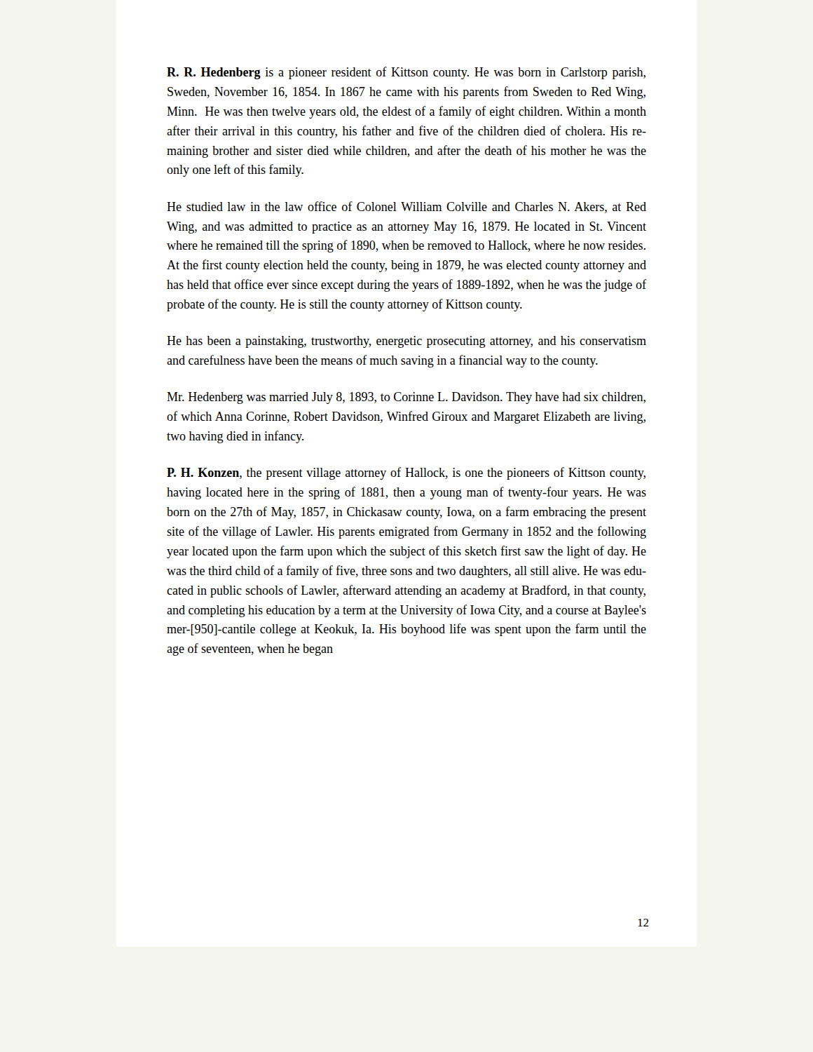R. R. Hedenberg is a pioneer resident of Kittson county. He was born in Carlstorp parish, Sweden, November 16, 1854. In 1867 he came with his parents from Sweden to Red Wing, Minn. He was then twelve years old, the eldest of a family of eight children. Within a month after their arrival in this country, his father and five of the children died of cholera. His remaining brother and sister died while children, and after the death of his mother he was the only one left of this family.
He studied law in the law office of Colonel William Colville and Charles N. Akers, at Red Wing, and was admitted to practice as an attorney May 16, 1879. He located in St. Vincent where he remained till the spring of 1890, when be removed to Hallock, where he now resides. At the first county election held the county, being in 1879, he was elected county attorney and has held that office ever since except during the years of 1889-1892, when he was the judge of probate of the county. He is still the county attorney of Kittson county.
He has been a painstaking, trustworthy, energetic prosecuting attorney, and his conservatism and carefulness have been the means of much saving in a financial way to the county.
Mr. Hedenberg was married July 8, 1893, to Corinne L. Davidson. They have had six children, of which Anna Corinne, Robert Davidson, Winfred Giroux and Margaret Elizabeth are living, two having died in infancy.
P. H. Konzen, the present village attorney of Hallock, is one the pioneers of Kittson county, having located here in the spring of 1881, then a young man of twenty-four years. He was born on the 27th of May, 1857, in Chickasaw county, Iowa, on a farm embracing the present site of the village of Lawler. His parents emigrated from Germany in 1852 and the following year located upon the farm upon which the subject of this sketch first saw the light of day. He was the third child of a family of five, three sons and two daughters, all still alive. He was educated in public schools of Lawler, afterward attending an academy at Bradford, in that county, and completing his education by a term at the University of Iowa City, and a course at Baylee's mer-[950]-cantile college at Keokuk, Ia. His boyhood life was spent upon the farm until the age of seventeen, when he began
12